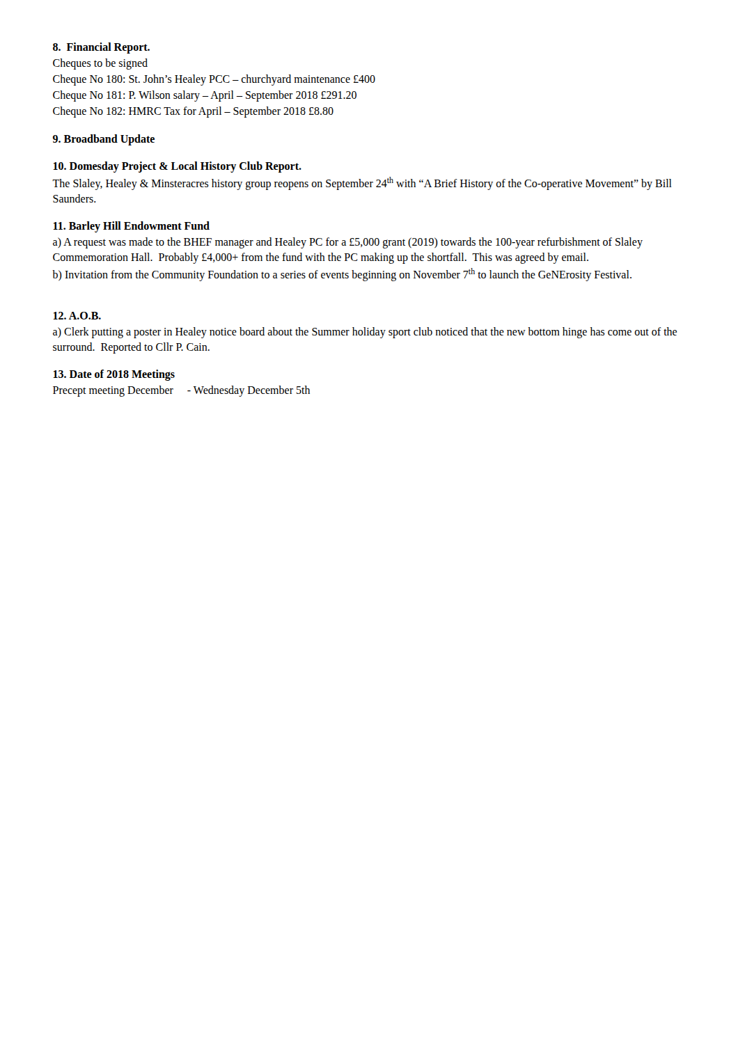8. Financial Report.
Cheques to be signed
Cheque No 180: St. John’s Healey PCC – churchyard maintenance £400
Cheque No 181: P. Wilson salary – April – September 2018 £291.20
Cheque No 182: HMRC Tax for April – September 2018 £8.80
9. Broadband Update
10. Domesday Project & Local History Club Report.
The Slaley, Healey & Minsteracres history group reopens on September 24th with “A Brief History of the Co-operative Movement” by Bill Saunders.
11. Barley Hill Endowment Fund
a) A request was made to the BHEF manager and Healey PC for a £5,000 grant (2019) towards the 100-year refurbishment of Slaley Commemoration Hall. Probably £4,000+ from the fund with the PC making up the shortfall. This was agreed by email.
b) Invitation from the Community Foundation to a series of events beginning on November 7th to launch the GeNErosity Festival.
12. A.O.B.
a) Clerk putting a poster in Healey notice board about the Summer holiday sport club noticed that the new bottom hinge has come out of the surround. Reported to Cllr P. Cain.
13. Date of 2018 Meetings
Precept meeting December - Wednesday December 5th